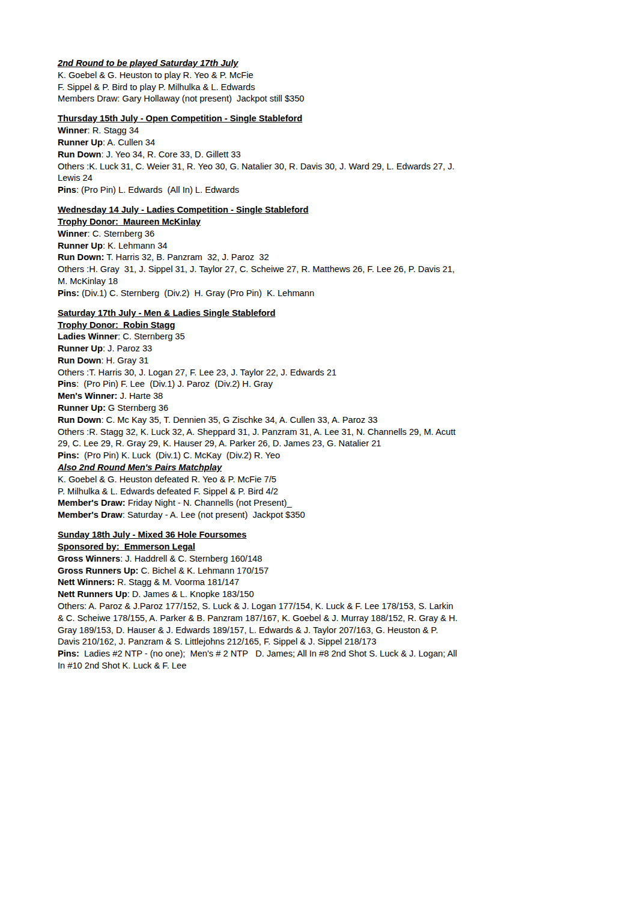2nd Round to be played Saturday 17th July
K. Goebel & G. Heuston to play R. Yeo & P. McFie
F. Sippel & P. Bird to play P. Milhulka & L. Edwards
Members Draw: Gary Hollaway (not present) Jackpot still $350
Thursday 15th July - Open Competition - Single Stableford
Winner: R. Stagg 34
Runner Up: A. Cullen 34
Run Down: J. Yeo 34, R. Core 33, D. Gillett 33
Others :K. Luck 31, C. Weier 31, R. Yeo 30, G. Natalier 30, R. Davis 30, J. Ward 29, L. Edwards 27, J. Lewis 24
Pins: (Pro Pin) L. Edwards (All In) L. Edwards
Wednesday 14 July - Ladies Competition - Single Stableford
Trophy Donor: Maureen McKinlay
Winner: C. Sternberg 36
Runner Up: K. Lehmann 34
Run Down: T. Harris 32, B. Panzram 32, J. Paroz 32
Others :H. Gray 31, J. Sippel 31, J. Taylor 27, C. Scheiwe 27, R. Matthews 26, F. Lee 26, P. Davis 21, M. McKinlay 18
Pins: (Div.1) C. Sternberg (Div.2) H. Gray (Pro Pin) K. Lehmann
Saturday 17th July - Men & Ladies Single Stableford
Trophy Donor: Robin Stagg
Ladies Winner: C. Sternberg 35
Runner Up: J. Paroz 33
Run Down: H. Gray 31
Others :T. Harris 30, J. Logan 27, F. Lee 23, J. Taylor 22, J. Edwards 21
Pins: (Pro Pin) F. Lee (Div.1) J. Paroz (Div.2) H. Gray
Men's Winner: J. Harte 38
Runner Up: G Sternberg 36
Run Down: C. Mc Kay 35, T. Dennien 35, G Zischke 34, A. Cullen 33, A. Paroz 33
Others :R. Stagg 32, K. Luck 32, A. Sheppard 31, J. Panzram 31, A. Lee 31, N. Channells 29, M. Acutt 29, C. Lee 29, R. Gray 29, K. Hauser 29, A. Parker 26, D. James 23, G. Natalier 21
Pins: (Pro Pin) K. Luck (Div.1) C. McKay (Div.2) R. Yeo
Also 2nd Round Men's Pairs Matchplay
K. Goebel & G. Heuston defeated R. Yeo & P. McFie 7/5
P. Milhulka & L. Edwards defeated F. Sippel & P. Bird 4/2
Member's Draw: Friday Night - N. Channells (not Present)_
Member's Draw: Saturday - A. Lee (not present) Jackpot $350
Sunday 18th July - Mixed 36 Hole Foursomes
Sponsored by: Emmerson Legal
Gross Winners: J. Haddrell & C. Sternberg 160/148
Gross Runners Up: C. Bichel & K. Lehmann 170/157
Nett Winners: R. Stagg & M. Voorma 181/147
Nett Runners Up: D. James & L. Knopke 183/150
Others: A. Paroz & J.Paroz 177/152, S. Luck & J. Logan 177/154, K. Luck & F. Lee 178/153, S. Larkin & C. Scheiwe 178/155, A. Parker & B. Panzram 187/167, K. Goebel & J. Murray 188/152, R. Gray & H. Gray 189/153, D. Hauser & J. Edwards 189/157, L. Edwards & J. Taylor 207/163, G. Heuston & P. Davis 210/162, J. Panzram & S. Littlejohns 212/165, F. Sippel & J. Sippel 218/173
Pins: Ladies #2 NTP - (no one); Men's # 2 NTP D. James; All In #8 2nd Shot S. Luck & J. Logan; All In #10 2nd Shot K. Luck & F. Lee